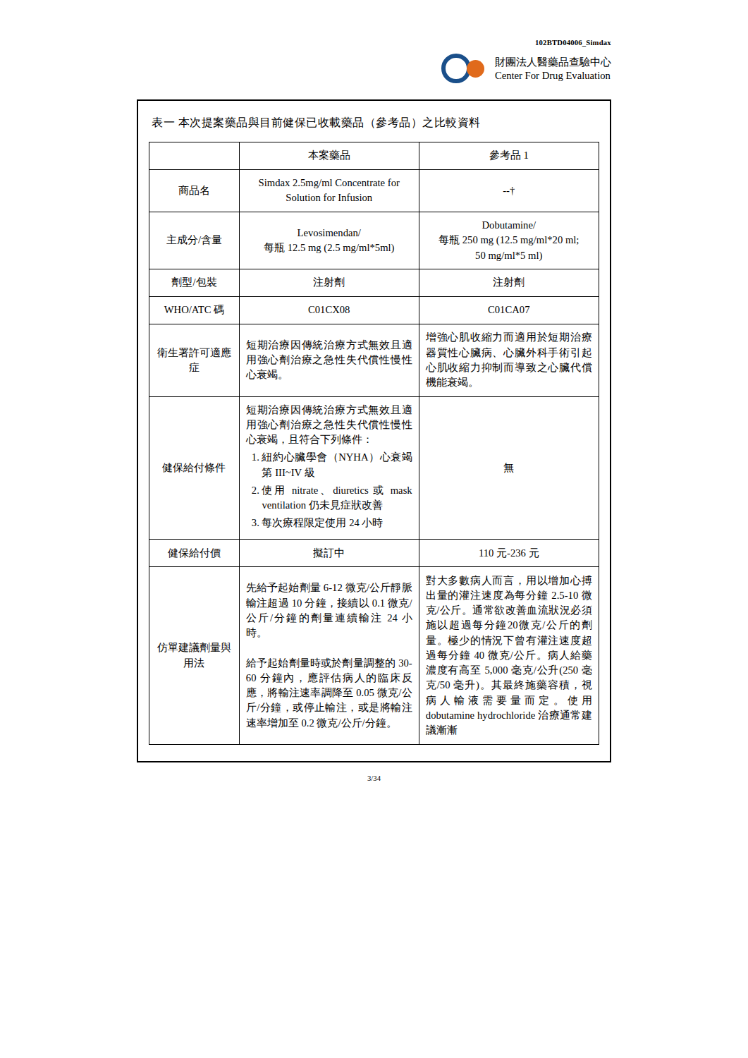102BTD04006_Simdax
財團法人醫藥品查驗中心
Center For Drug Evaluation
表一 本次提案藥品與目前健保已收載藥品（參考品）之比較資料
| | 本案藥品 | 參考品 1 |
| 商品名 | Simdax 2.5mg/ml Concentrate for Solution for Infusion | --† |
| 主成分/含量 | Levosimendan/ 每瓶 12.5 mg (2.5 mg/ml*5ml) | Dobutamine/ 每瓶 250 mg (12.5 mg/ml*20 ml; 50 mg/ml*5 ml) |
| 劑型/包裝 | 注射劑 | 注射劑 |
| WHO/ATC 碼 | C01CX08 | C01CA07 |
| 衛生署許可適應症 | 短期治療因傳統治療方式無效且適用強心劑治療之急性失代償性慢性心衰竭。 | 增強心肌收縮力而適用於短期治療器質性心臟病、心臟外科手術引起心肌收縮力抑制而導致之心臟代償機能衰竭。 |
| 健保給付條件 | 短期治療因傳統治療方式無效且適用強心劑治療之急性失代償性慢性心衰竭，且符合下列條件： 紐約心臟學會（NYHA）心衰竭第 III~IV 級 使用 nitrate、diuretics 或 mask ventilation 仍未見症狀改善 每次療程限定使用 24 小時 | 無 |
| 健保給付價 | 擬訂中 | 110 元-236 元 |
| 仿單建議劑量與用法 | 先給予起始劑量 6-12 微克/公斤靜脈輸注超過 10 分鐘，接續以 0.1 微克/公斤/分鐘的劑量連續輸注 24 小時。 給予起始劑量時或於劑量調整的 30-60 分鐘內，應評估病人的臨床反應，將輸注速率調降至 0.05 微克/公斤/分鐘，或停止輸注，或是將輸注速率增加至 0.2 微克/公斤/分鐘。 | 對大多數病人而言，用以增加心搏出量的灌注速度為每分鐘 2.5-10 微克/公斤。通常欲改善血流狀況必須施以超過每分鐘20微克/公斤的劑量。極少的情況下曾有灌注速度超過每分鐘 40 微克/公斤。病人給藥濃度有高至 5,000 毫克/公升(250 毫克/50 毫升)。其最終施藥容積，視病人輸液需要量而定。使用 dobutamine hydrochloride 治療通常建議漸漸 |
3/34